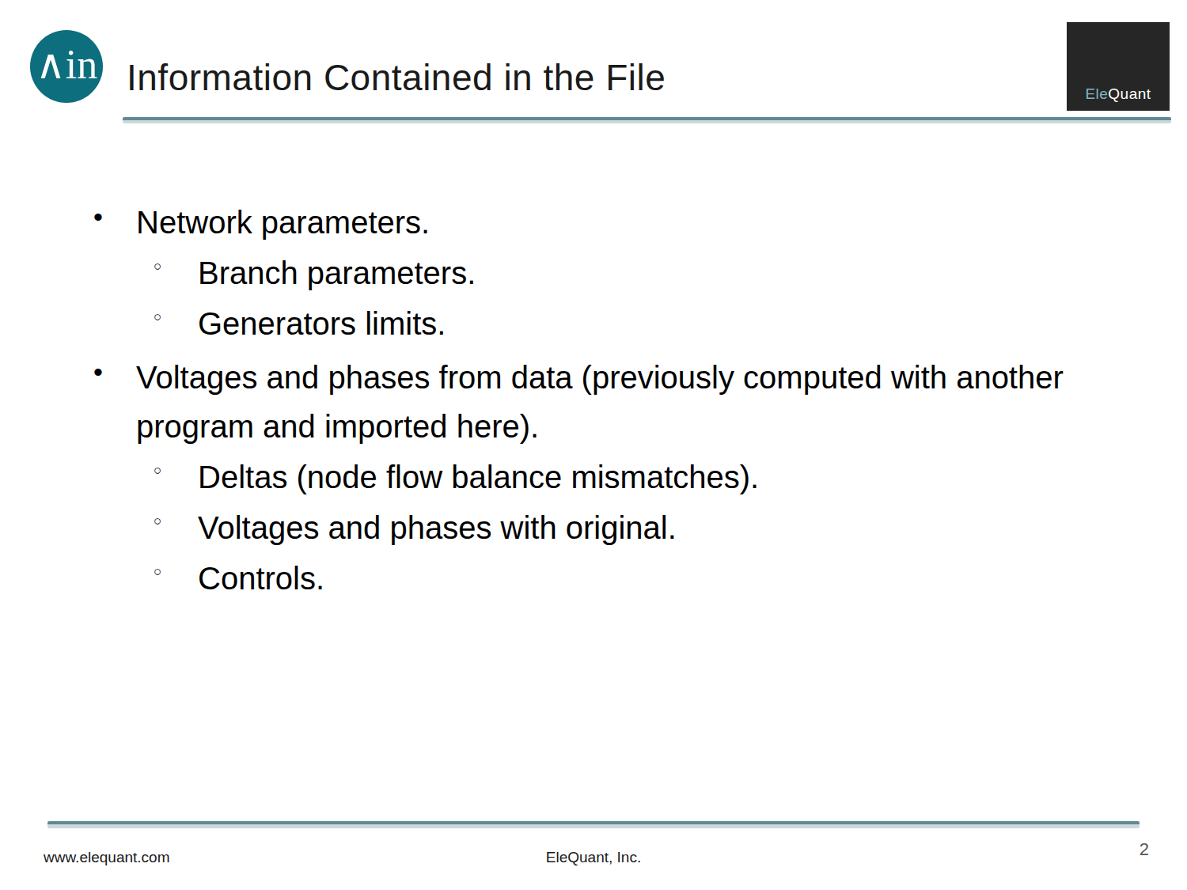∧in
Information Contained in the File
Ele Quant
Network parameters.
Branch parameters.
Generators limits.
Voltages and phases from data (previously computed with another program and imported here).
Deltas (node flow balance mismatches).
Voltages and phases with original.
Controls.
www.elequant.com
EleQuant, Inc.
2